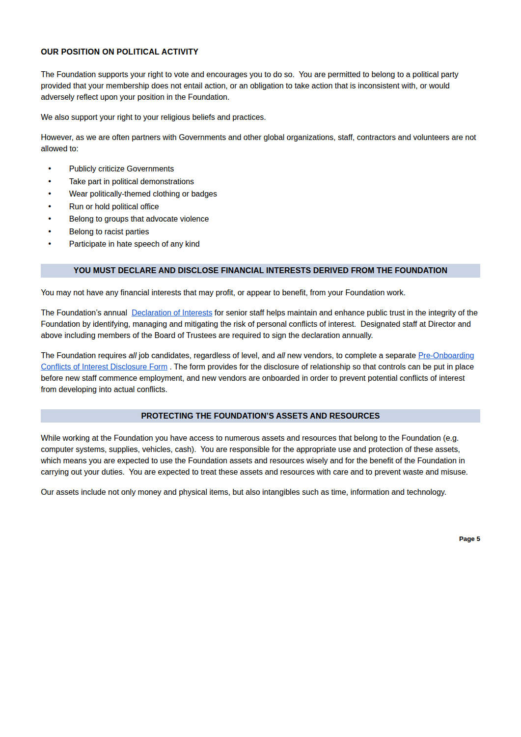OUR POSITION ON POLITICAL ACTIVITY
The Foundation supports your right to vote and encourages you to do so. You are permitted to belong to a political party provided that your membership does not entail action, or an obligation to take action that is inconsistent with, or would adversely reflect upon your position in the Foundation.
We also support your right to your religious beliefs and practices.
However, as we are often partners with Governments and other global organizations, staff, contractors and volunteers are not allowed to:
Publicly criticize Governments
Take part in political demonstrations
Wear politically-themed clothing or badges
Run or hold political office
Belong to groups that advocate violence
Belong to racist parties
Participate in hate speech of any kind
YOU MUST DECLARE AND DISCLOSE FINANCIAL INTERESTS DERIVED FROM THE FOUNDATION
You may not have any financial interests that may profit, or appear to benefit, from your Foundation work.
The Foundation’s annual Declaration of Interests for senior staff helps maintain and enhance public trust in the integrity of the Foundation by identifying, managing and mitigating the risk of personal conflicts of interest. Designated staff at Director and above including members of the Board of Trustees are required to sign the declaration annually.
The Foundation requires all job candidates, regardless of level, and all new vendors, to complete a separate Pre-Onboarding Conflicts of Interest Disclosure Form . The form provides for the disclosure of relationship so that controls can be put in place before new staff commence employment, and new vendors are onboarded in order to prevent potential conflicts of interest from developing into actual conflicts.
PROTECTING THE FOUNDATION’S ASSETS AND RESOURCES
While working at the Foundation you have access to numerous assets and resources that belong to the Foundation (e.g. computer systems, supplies, vehicles, cash). You are responsible for the appropriate use and protection of these assets, which means you are expected to use the Foundation assets and resources wisely and for the benefit of the Foundation in carrying out your duties. You are expected to treat these assets and resources with care and to prevent waste and misuse.
Our assets include not only money and physical items, but also intangibles such as time, information and technology.
Page 5